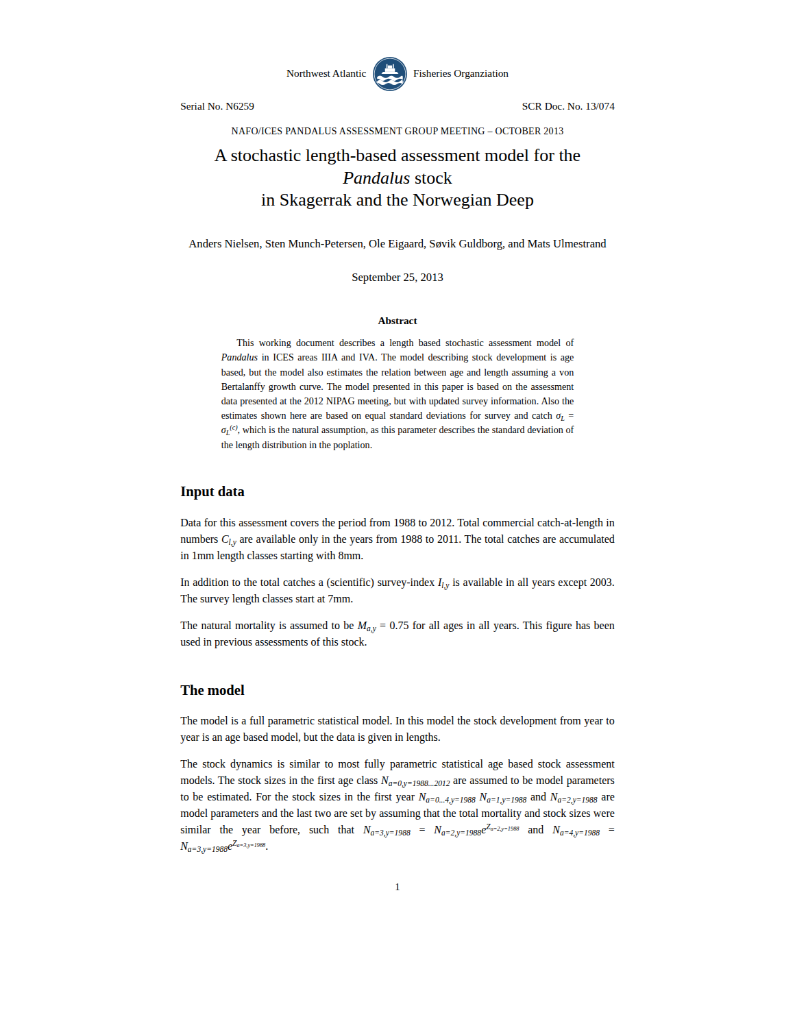Northwest Atlantic Fisheries Organziation
Serial No. N6259
SCR Doc. No. 13/074
NAFO/ICES PANDALUS ASSESSMENT GROUP MEETING – OCTOBER 2013
A stochastic length-based assessment model for the Pandalus stock
in Skagerrak and the Norwegian Deep
Anders Nielsen, Sten Munch-Petersen, Ole Eigaard, Søvik Guldborg, and Mats Ulmestrand
September 25, 2013
Abstract
This working document describes a length based stochastic assessment model of Pandalus in ICES areas IIIA and IVA. The model describing stock development is age based, but the model also estimates the relation between age and length assuming a von Bertalanffy growth curve. The model presented in this paper is based on the assessment data presented at the 2012 NIPAG meeting, but with updated survey information. Also the estimates shown here are based on equal standard deviations for survey and catch σL = σL(c), which is the natural assumption, as this parameter describes the standard deviation of the length distribution in the poplation.
Input data
Data for this assessment covers the period from 1988 to 2012. Total commercial catch-at-length in numbers Cl,y are available only in the years from 1988 to 2011. The total catches are accumulated in 1mm length classes starting with 8mm.
In addition to the total catches a (scientific) survey-index Il,y is available in all years except 2003. The survey length classes start at 7mm.
The natural mortality is assumed to be Ma,y = 0.75 for all ages in all years. This figure has been used in previous assessments of this stock.
The model
The model is a full parametric statistical model. In this model the stock development from year to year is an age based model, but the data is given in lengths.
The stock dynamics is similar to most fully parametric statistical age based stock assessment models. The stock sizes in the first age class Na=0,y=1988...2012 are assumed to be model parameters to be estimated. For the stock sizes in the first year Na=0...4,y=1988 Na=1,y=1988 and Na=2,y=1988 are model parameters and the last two are set by assuming that the total mortality and stock sizes were similar the year before, such that Na=3,y=1988 = Na=2,y=1988eZa=2,y=1988 and Na=4,y=1988 = Na=3,y=1988eZa=3,y=1988.
1